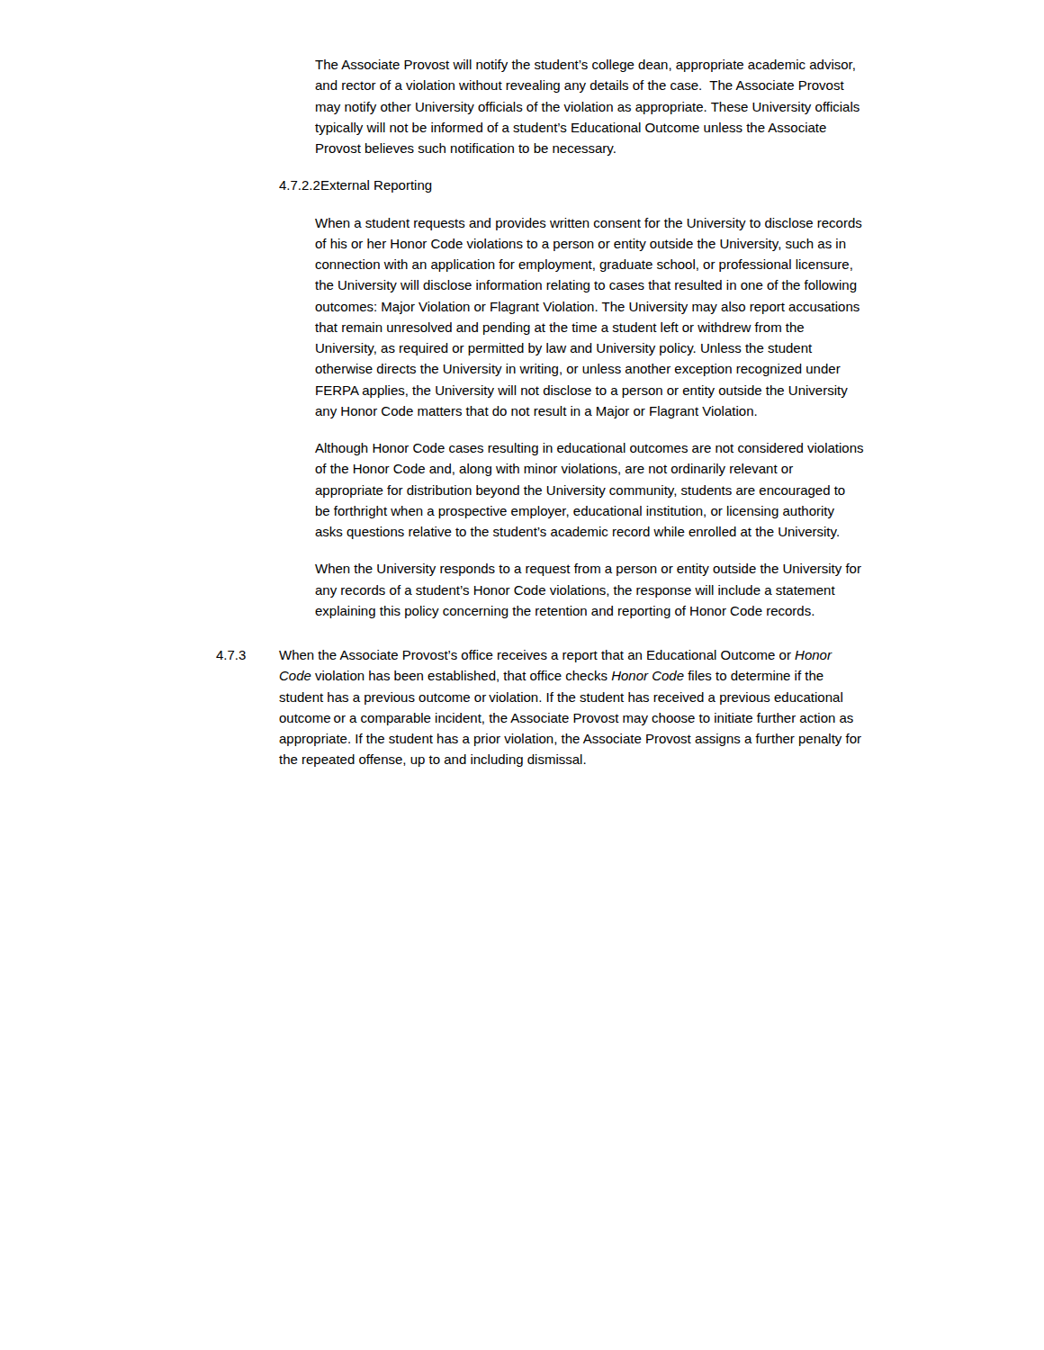The Associate Provost will notify the student’s college dean, appropriate academic advisor, and rector of a violation without revealing any details of the case. The Associate Provost may notify other University officials of the violation as appropriate. These University officials typically will not be informed of a student’s Educational Outcome unless the Associate Provost believes such notification to be necessary.
4.7.2.2 External Reporting
When a student requests and provides written consent for the University to disclose records of his or her Honor Code violations to a person or entity outside the University, such as in connection with an application for employment, graduate school, or professional licensure, the University will disclose information relating to cases that resulted in one of the following outcomes: Major Violation or Flagrant Violation. The University may also report accusations that remain unresolved and pending at the time a student left or withdrew from the University, as required or permitted by law and University policy. Unless the student otherwise directs the University in writing, or unless another exception recognized under FERPA applies, the University will not disclose to a person or entity outside the University any Honor Code matters that do not result in a Major or Flagrant Violation.
Although Honor Code cases resulting in educational outcomes are not considered violations of the Honor Code and, along with minor violations, are not ordinarily relevant or appropriate for distribution beyond the University community, students are encouraged to be forthright when a prospective employer, educational institution, or licensing authority asks questions relative to the student’s academic record while enrolled at the University.
When the University responds to a request from a person or entity outside the University for any records of a student’s Honor Code violations, the response will include a statement explaining this policy concerning the retention and reporting of Honor Code records.
4.7.3
When the Associate Provost’s office receives a report that an Educational Outcome or Honor Code violation has been established, that office checks Honor Code files to determine if the student has a previous outcome or violation. If the student has received a previous educational outcome or a comparable incident, the Associate Provost may choose to initiate further action as appropriate. If the student has a prior violation, the Associate Provost assigns a further penalty for the repeated offense, up to and including dismissal.